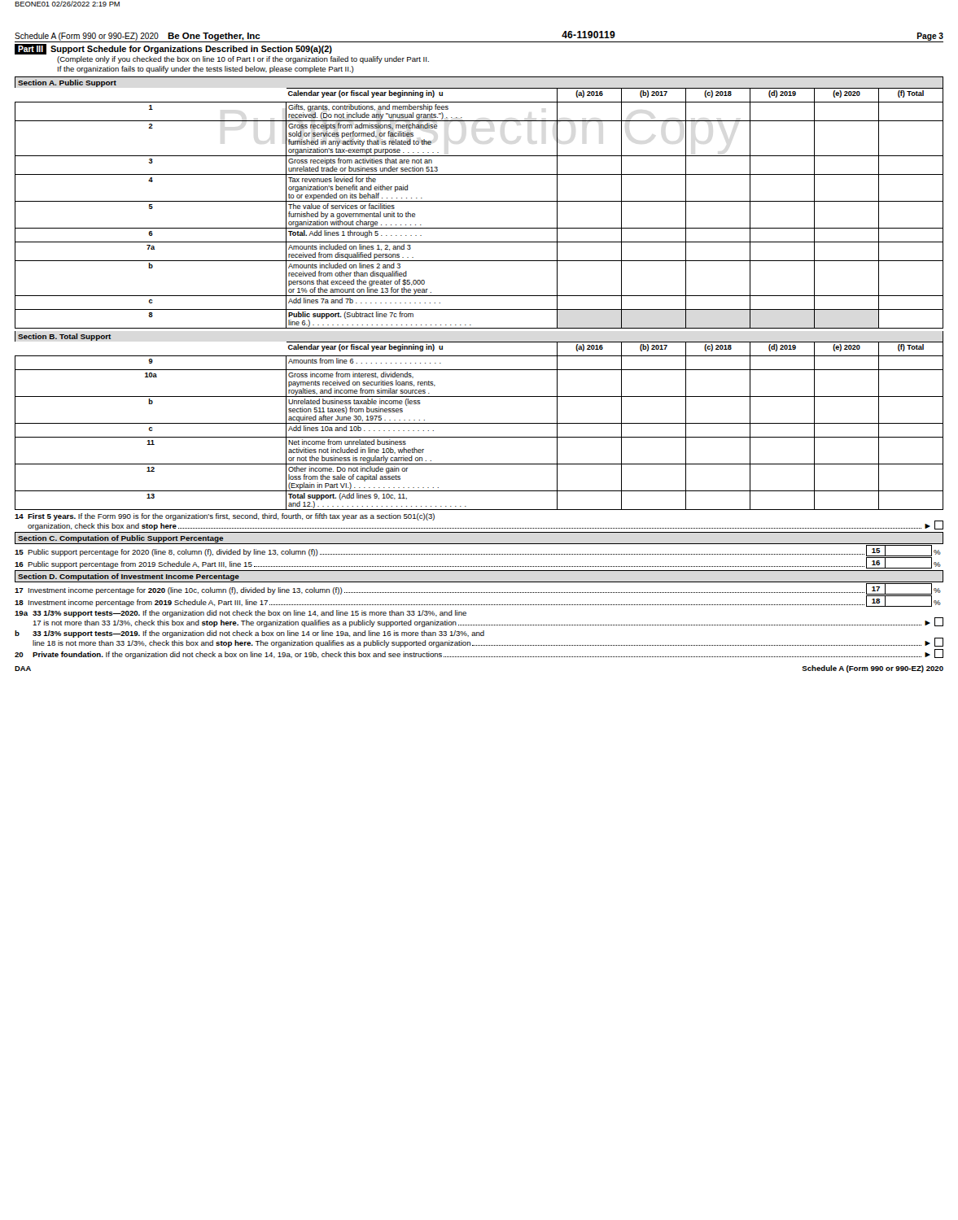BEONE01 02/26/2022 2:19 PM
Public Inspection Copy
Schedule A (Form 990 or 990-EZ) 2020 Be One Together, Inc
46-1190119
Page 3
Part III Support Schedule for Organizations Described in Section 509(a)(2)
(Complete only if you checked the box on line 10 of Part I or if the organization failed to qualify under Part II.
If the organization fails to qualify under the tests listed below, please complete Part II.)
Section A. Public Support
| | Calendar year (or fiscal year beginning in) u | (a) 2016 | (b) 2017 | (c) 2018 | (d) 2019 | (e) 2020 | (f) Total |
| 1 | Gifts, grants, contributions, and membership fees received. (Do not include any "unusual grants.") . . . . | | | | | | |
| 2 | Gross receipts from admissions, merchandise sold or services performed, or facilities furnished in any activity that is related to the organization's tax-exempt purpose . . . . . . . . | | | | | | |
| 3 | Gross receipts from activities that are not an unrelated trade or business under section 513 | | | | | | |
| 4 | Tax revenues levied for the organization's benefit and either paid to or expended on its behalf . . . . . . . . . | | | | | | |
| 5 | The value of services or facilities furnished by a governmental unit to the organization without charge . . . . . . . . . | | | | | | |
| 6 | Total. Add lines 1 through 5 . . . . . . . . . | | | | | | |
| 7a | Amounts included on lines 1, 2, and 3 received from disqualified persons . . . | | | | | | |
| b | Amounts included on lines 2 and 3 received from other than disqualified persons that exceed the greater of $5,000 or 1% of the amount on line 13 for the year . | | | | | | |
| c | Add lines 7a and 7b . . . . . . . . . . . . . . . . . . | | | | | | |
| 8 | Public support. (Subtract line 7c from line 6.) . . . . . . . . . . . . . . . . . . . . . . . . . . . . . . . . . | | | | | | |
Section B. Total Support
| | Calendar year (or fiscal year beginning in) u | (a) 2016 | (b) 2017 | (c) 2018 | (d) 2019 | (e) 2020 | (f) Total |
| 9 | Amounts from line 6 . . . . . . . . . . . . . . . . . . | | | | | | |
| 10a | Gross income from interest, dividends, payments received on securities loans, rents, royalties, and income from similar sources . | | | | | | |
| b | Unrelated business taxable income (less section 511 taxes) from businesses acquired after June 30, 1975 . . . . . . . . . | | | | | | |
| c | Add lines 10a and 10b . . . . . . . . . . . . . . . | | | | | | |
| 11 | Net income from unrelated business activities not included in line 10b, whether or not the business is regularly carried on . . | | | | | | |
| 12 | Other income. Do not include gain or loss from the sale of capital assets (Explain in Part VI.) . . . . . . . . . . . . . . . . . . | | | | | | |
| 13 | Total support. (Add lines 9, 10c, 11, and 12.) . . . . . . . . . . . . . . . . . . . . . . . . . . . . . . . | | | | | | |
14
First 5 years. If the Form 990 is for the organization's first, second, third, fourth, or fifth tax year as a section 501(c)(3)
organization, check this box and stop here
►
Section C. Computation of Public Support Percentage
15
Public support percentage for 2020 (line 8, column (f), divided by line 13, column (f))
15
%
16
Public support percentage from 2019 Schedule A, Part III, line 15
16
%
Section D. Computation of Investment Income Percentage
17
Investment income percentage for 2020 (line 10c, column (f), divided by line 13, column (f))
17
%
18
Investment income percentage from 2019 Schedule A, Part III, line 17
18
%
19a
33 1/3% support tests—2020. If the organization did not check the box on line 14, and line 15 is more than 33 1/3%, and line
17 is not more than 33 1/3%, check this box and stop here. The organization qualifies as a publicly supported organization
►
b
33 1/3% support tests—2019. If the organization did not check a box on line 14 or line 19a, and line 16 is more than 33 1/3%, and
line 18 is not more than 33 1/3%, check this box and stop here. The organization qualifies as a publicly supported organization
►
20
Private foundation. If the organization did not check a box on line 14, 19a, or 19b, check this box and see instructions
►
DAA
Schedule A (Form 990 or 990-EZ) 2020